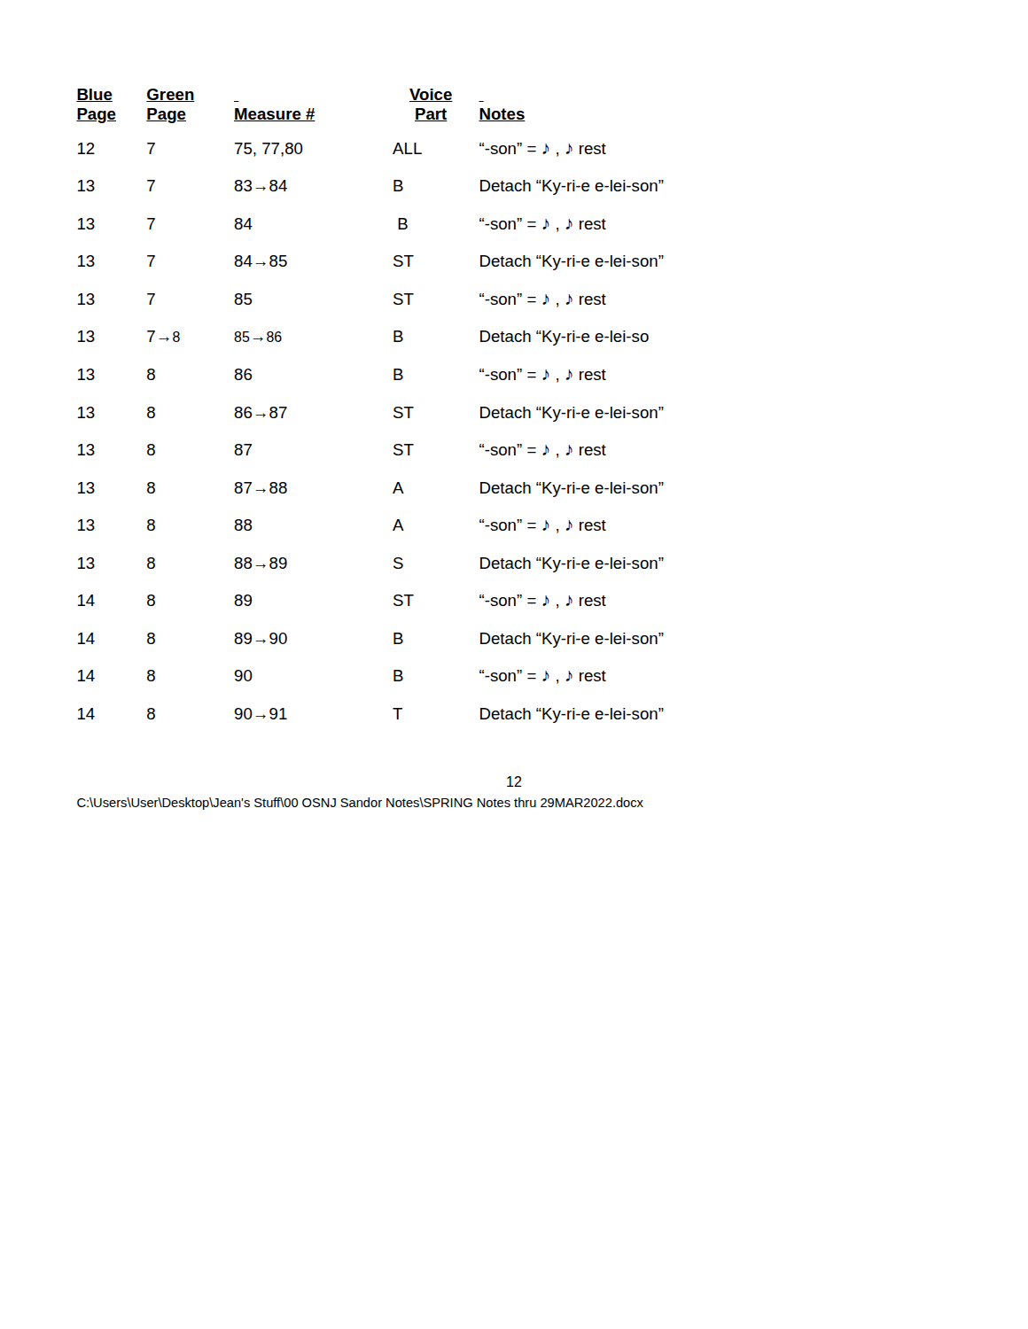| Blue Page | Green Page | Measure # | Voice Part | Notes |
| --- | --- | --- | --- | --- |
| 12 | 7 | 75, 77,80 | ALL | “-son” = ♪ , ♪ rest |
| 13 | 7 | 83 → 84 | B | Detach “Ky-ri-e e-lei-son” |
| 13 | 7 | 84 | B | “-son” = ♪ , ♪ rest |
| 13 | 7 | 84 → 85 | ST | Detach “Ky-ri-e e-lei-son” |
| 13 | 7 | 85 | ST | “-son” = ♪ , ♪ rest |
| 13 | 7 → 8 | 85 → 86 | B | Detach “Ky-ri-e e-lei-so |
| 13 | 8 | 86 | B | “-son” = ♪ , ♪ rest |
| 13 | 8 | 86 → 87 | ST | Detach “Ky-ri-e e-lei-son” |
| 13 | 8 | 87 | ST | “-son” = ♪ , ♪ rest |
| 13 | 8 | 87 → 88 | A | Detach “Ky-ri-e e-lei-son” |
| 13 | 8 | 88 | A | “-son” = ♪ , ♪ rest |
| 13 | 8 | 88 → 89 | S | Detach “Ky-ri-e e-lei-son” |
| 14 | 8 | 89 | ST | “-son” = ♪ , ♪ rest |
| 14 | 8 | 89 → 90 | B | Detach “Ky-ri-e e-lei-son” |
| 14 | 8 | 90 | B | “-son” = ♪ , ♪ rest |
| 14 | 8 | 90 → 91 | T | Detach “Ky-ri-e e-lei-son” |
12
C:\Users\User\Desktop\Jean's Stuff\00 OSNJ Sandor Notes\SPRING Notes thru 29MAR2022.docx